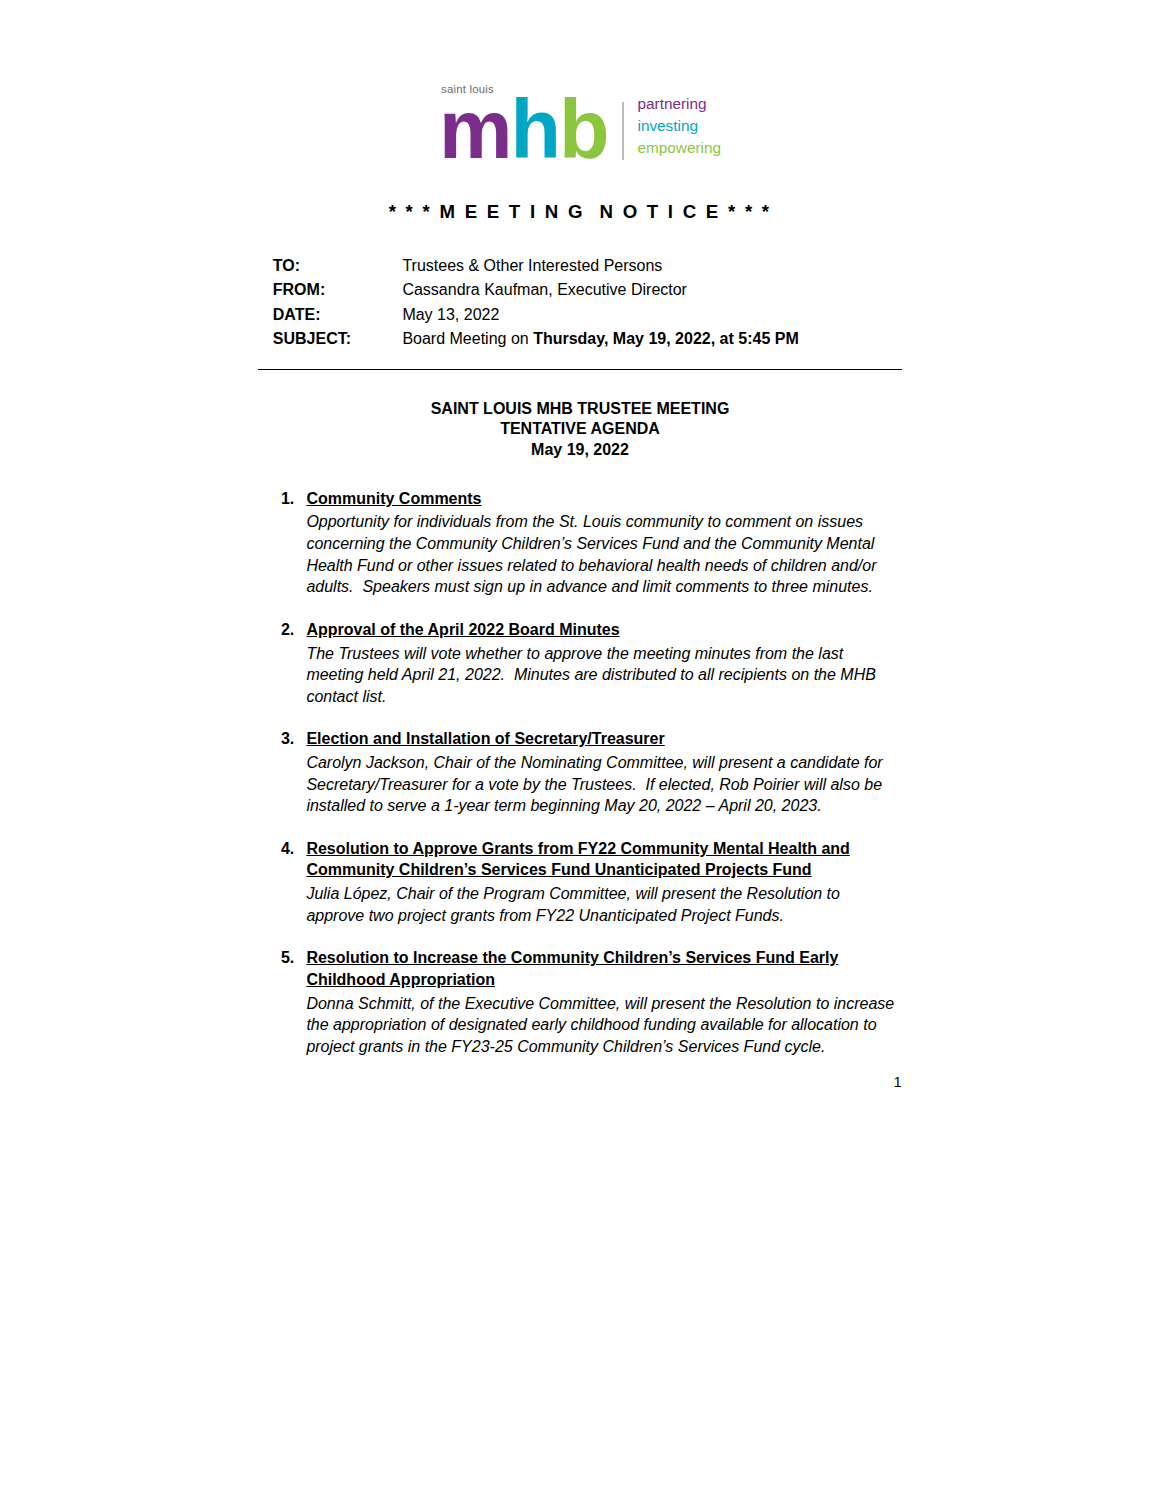saint louis
mhb
partnering
investing
empowering
* * * M E E T I N G N O T I C E * * *
| TO: | Trustees & Other Interested Persons |
| FROM: | Cassandra Kaufman, Executive Director |
| DATE: | May 13, 2022 |
| SUBJECT: | Board Meeting on Thursday, May 19, 2022, at 5:45 PM |
SAINT LOUIS MHB TRUSTEE MEETING
TENTATIVE AGENDA
May 19, 2022
Community Comments Opportunity for individuals from the St. Louis community to comment on issues concerning the Community Children’s Services Fund and the Community Mental Health Fund or other issues related to behavioral health needs of children and/or adults. Speakers must sign up in advance and limit comments to three minutes.
Approval of the April 2022 Board Minutes The Trustees will vote whether to approve the meeting minutes from the last meeting held April 21, 2022. Minutes are distributed to all recipients on the MHB contact list.
Election and Installation of Secretary/Treasurer Carolyn Jackson, Chair of the Nominating Committee, will present a candidate for Secretary/Treasurer for a vote by the Trustees. If elected, Rob Poirier will also be installed to serve a 1-year term beginning May 20, 2022 – April 20, 2023.
Resolution to Approve Grants from FY22 Community Mental Health and Community Children’s Services Fund Unanticipated Projects Fund Julia López, Chair of the Program Committee, will present the Resolution to approve two project grants from FY22 Unanticipated Project Funds.
Resolution to Increase the Community Children’s Services Fund Early Childhood Appropriation Donna Schmitt, of the Executive Committee, will present the Resolution to increase the appropriation of designated early childhood funding available for allocation to project grants in the FY23-25 Community Children’s Services Fund cycle.
1